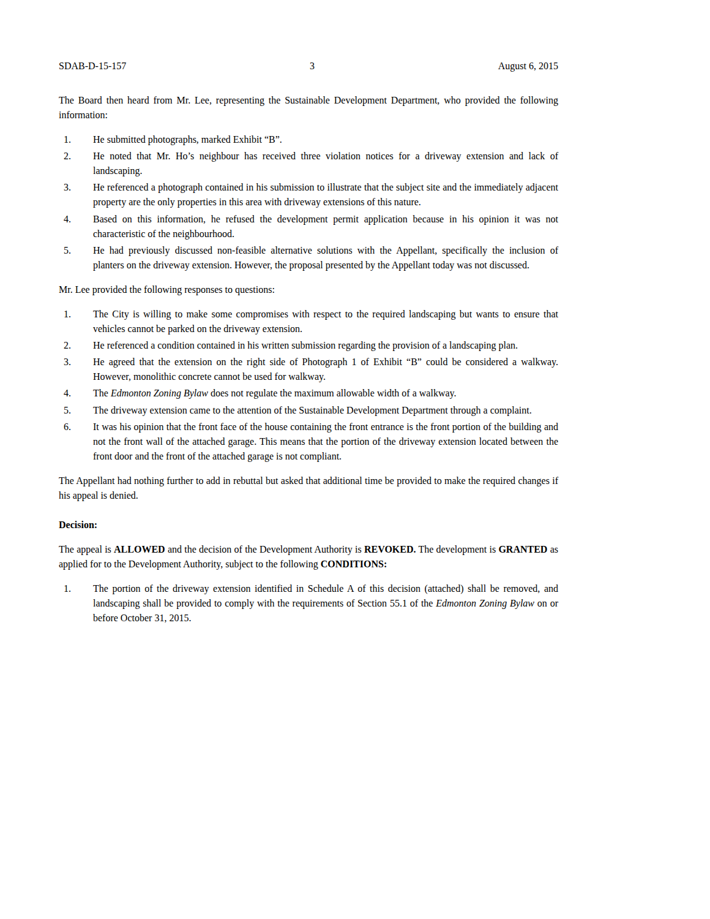SDAB-D-15-157 3 August 6, 2015
The Board then heard from Mr. Lee, representing the Sustainable Development Department, who provided the following information:
He submitted photographs, marked Exhibit “B”.
He noted that Mr. Ho’s neighbour has received three violation notices for a driveway extension and lack of landscaping.
He referenced a photograph contained in his submission to illustrate that the subject site and the immediately adjacent property are the only properties in this area with driveway extensions of this nature.
Based on this information, he refused the development permit application because in his opinion it was not characteristic of the neighbourhood.
He had previously discussed non-feasible alternative solutions with the Appellant, specifically the inclusion of planters on the driveway extension. However, the proposal presented by the Appellant today was not discussed.
Mr. Lee provided the following responses to questions:
The City is willing to make some compromises with respect to the required landscaping but wants to ensure that vehicles cannot be parked on the driveway extension.
He referenced a condition contained in his written submission regarding the provision of a landscaping plan.
He agreed that the extension on the right side of Photograph 1 of Exhibit “B” could be considered a walkway. However, monolithic concrete cannot be used for walkway.
The Edmonton Zoning Bylaw does not regulate the maximum allowable width of a walkway.
The driveway extension came to the attention of the Sustainable Development Department through a complaint.
It was his opinion that the front face of the house containing the front entrance is the front portion of the building and not the front wall of the attached garage. This means that the portion of the driveway extension located between the front door and the front of the attached garage is not compliant.
The Appellant had nothing further to add in rebuttal but asked that additional time be provided to make the required changes if his appeal is denied.
Decision:
The appeal is ALLOWED and the decision of the Development Authority is REVOKED. The development is GRANTED as applied for to the Development Authority, subject to the following CONDITIONS:
The portion of the driveway extension identified in Schedule A of this decision (attached) shall be removed, and landscaping shall be provided to comply with the requirements of Section 55.1 of the Edmonton Zoning Bylaw on or before October 31, 2015.